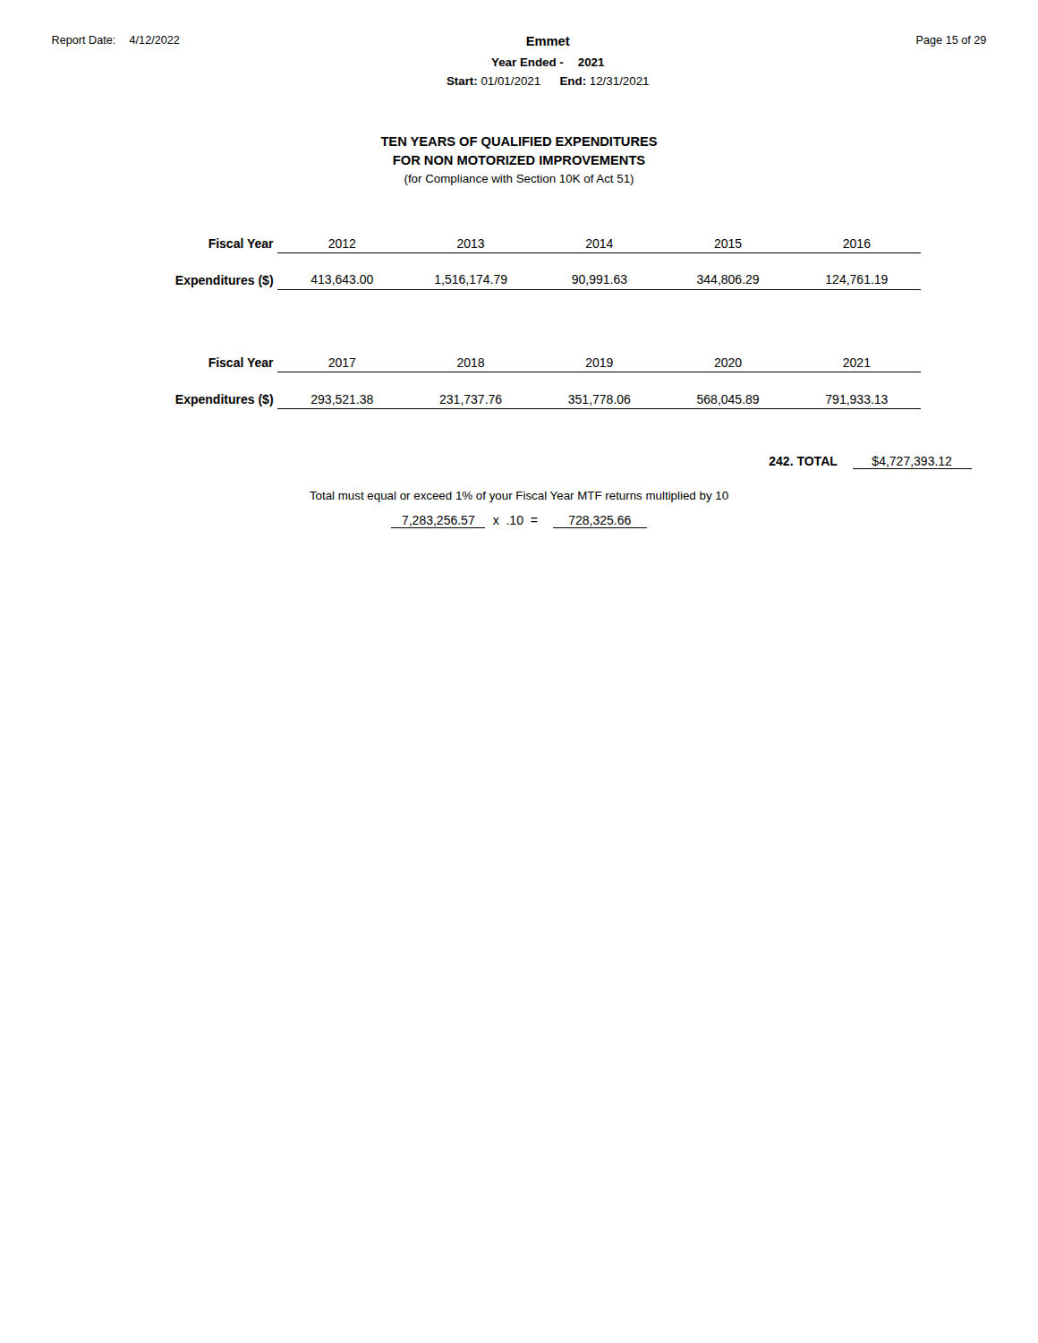Report Date: 4/12/2022
Emmet
Year Ended -2021
Start: 01/01/2021 End: 12/31/2021
Page 15 of 29
TEN YEARS OF QUALIFIED EXPENDITURES
FOR NON MOTORIZED IMPROVEMENTS
(for Compliance with Section 10K of Act 51)
| Fiscal Year | 2012 | 2013 | 2014 | 2015 | 2016 |
| Expenditures ($) | 413,643.00 | 1,516,174.79 | 90,991.63 | 344,806.29 | 124,761.19 |
| Fiscal Year | 2017 | 2018 | 2019 | 2020 | 2021 |
| Expenditures ($) | 293,521.38 | 231,737.76 | 351,778.06 | 568,045.89 | 791,933.13 |
242. TOTAL$4,727,393.12
Total must equal or exceed 1% of your Fiscal Year MTF returns multiplied by 10
7,283,256.57 x .10 =728,325.66